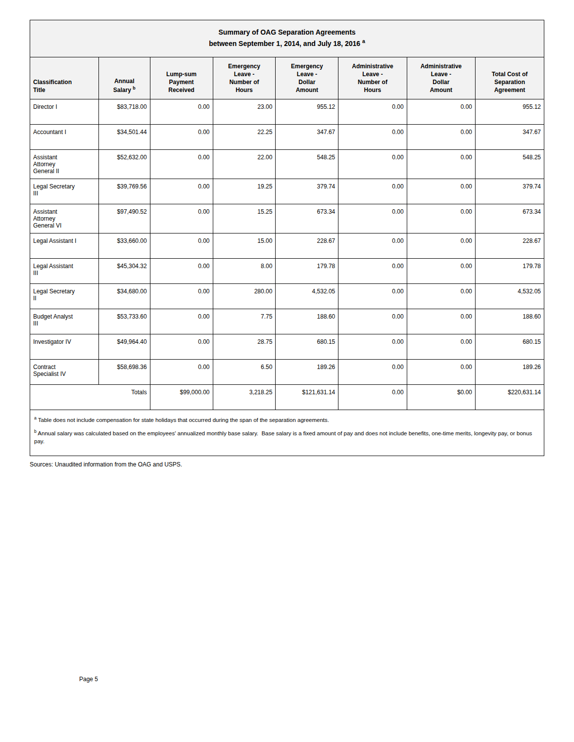Summary of OAG Separation Agreements
between September 1, 2014, and July 18, 2016 a
| Classification Title | Annual Salary b | Lump-sum Payment Received | Emergency Leave - Number of Hours | Emergency Leave - Dollar Amount | Administrative Leave - Number of Hours | Administrative Leave - Dollar Amount | Total Cost of Separation Agreement |
| --- | --- | --- | --- | --- | --- | --- | --- |
| Director I | $83,718.00 | 0.00 | 23.00 | 955.12 | 0.00 | 0.00 | 955.12 |
| Accountant I | $34,501.44 | 0.00 | 22.25 | 347.67 | 0.00 | 0.00 | 347.67 |
| Assistant Attorney General II | $52,632.00 | 0.00 | 22.00 | 548.25 | 0.00 | 0.00 | 548.25 |
| Legal Secretary III | $39,769.56 | 0.00 | 19.25 | 379.74 | 0.00 | 0.00 | 379.74 |
| Assistant Attorney General VI | $97,490.52 | 0.00 | 15.25 | 673.34 | 0.00 | 0.00 | 673.34 |
| Legal Assistant I | $33,660.00 | 0.00 | 15.00 | 228.67 | 0.00 | 0.00 | 228.67 |
| Legal Assistant III | $45,304.32 | 0.00 | 8.00 | 179.78 | 0.00 | 0.00 | 179.78 |
| Legal Secretary II | $34,680.00 | 0.00 | 280.00 | 4,532.05 | 0.00 | 0.00 | 4,532.05 |
| Budget Analyst III | $53,733.60 | 0.00 | 7.75 | 188.60 | 0.00 | 0.00 | 188.60 |
| Investigator IV | $49,964.40 | 0.00 | 28.75 | 680.15 | 0.00 | 0.00 | 680.15 |
| Contract Specialist IV | $58,698.36 | 0.00 | 6.50 | 189.26 | 0.00 | 0.00 | 189.26 |
| Totals | $99,000.00 | 3,218.25 | $121,631.14 | 0.00 | $0.00 | $220,631.14 |
a Table does not include compensation for state holidays that occurred during the span of the separation agreements.
b Annual salary was calculated based on the employees' annualized monthly base salary. Base salary is a fixed amount of pay and does not include benefits, one-time merits, longevity pay, or bonus pay.
Sources: Unaudited information from the OAG and USPS.
Page 5